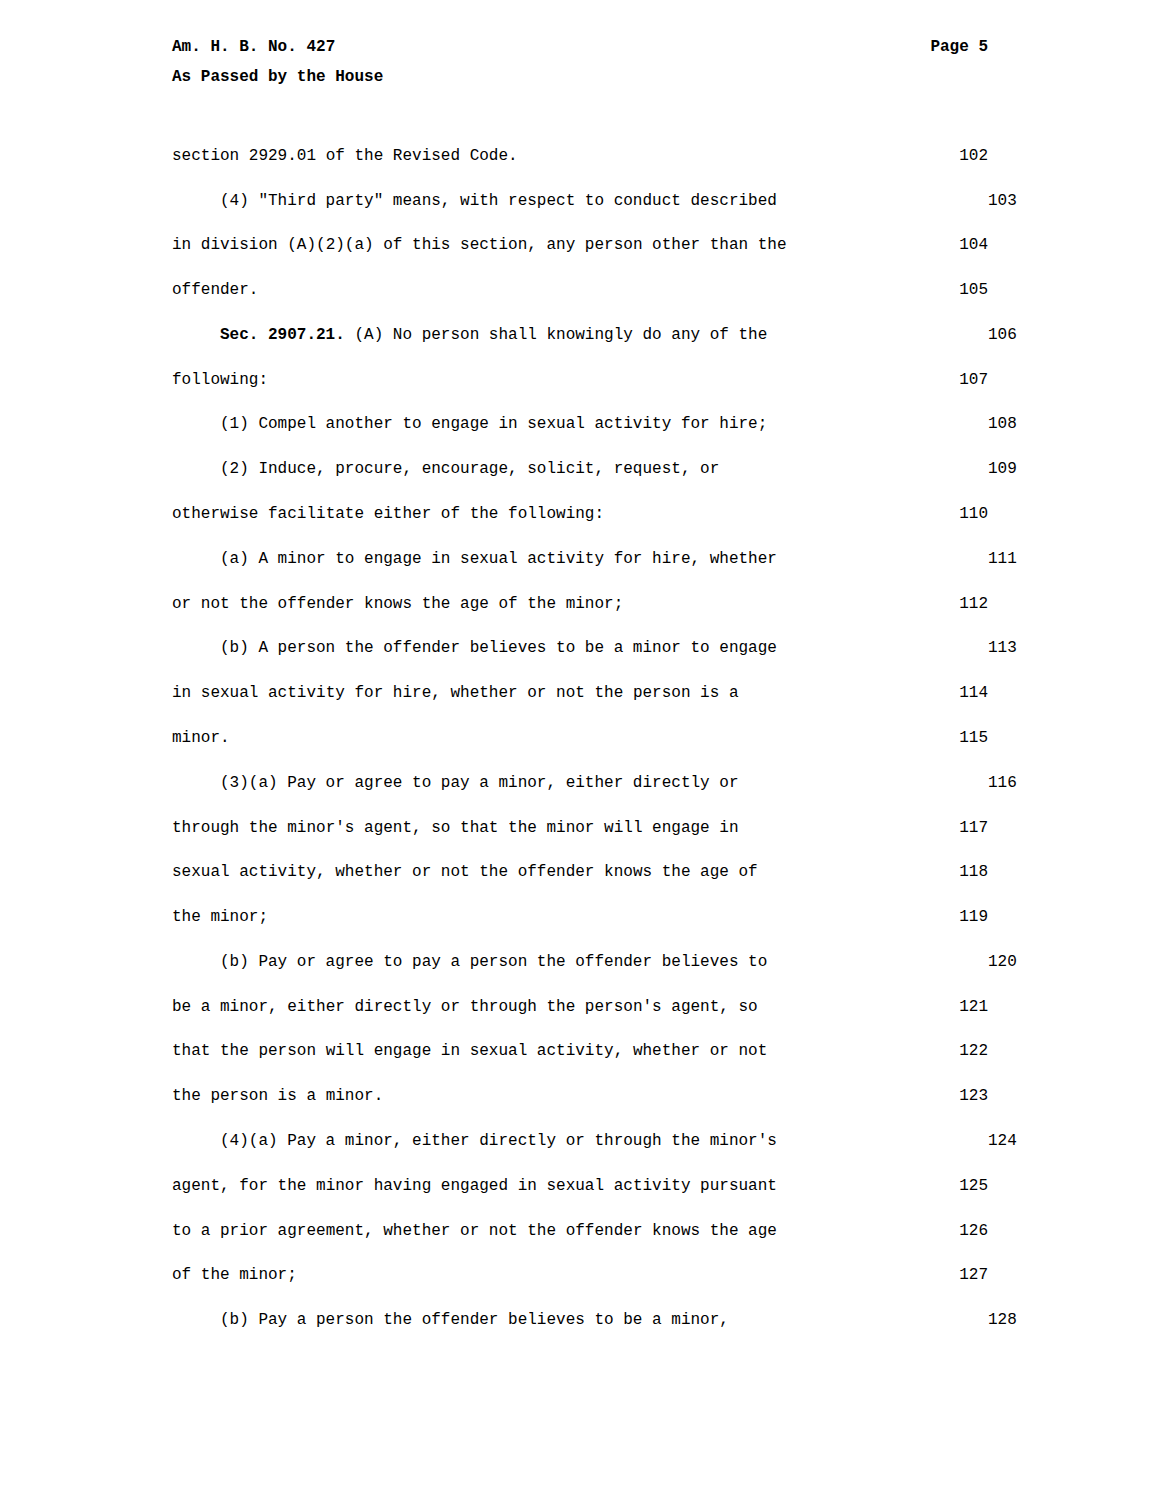Am. H. B. No. 427
As Passed by the House
Page 5
section 2929.01 of the Revised Code.102
(4) "Third party" means, with respect to conduct described103
in division (A)(2)(a) of this section, any person other than the104
offender.105
Sec. 2907.21. (A) No person shall knowingly do any of the106
following:107
(1) Compel another to engage in sexual activity for hire;108
(2) Induce, procure, encourage, solicit, request, or109
otherwise facilitate either of the following:110
(a) A minor to engage in sexual activity for hire, whether111
or not the offender knows the age of the minor;112
(b) A person the offender believes to be a minor to engage113
in sexual activity for hire, whether or not the person is a114
minor.115
(3)(a) Pay or agree to pay a minor, either directly or116
through the minor's agent, so that the minor will engage in117
sexual activity, whether or not the offender knows the age of118
the minor;119
(b) Pay or agree to pay a person the offender believes to120
be a minor, either directly or through the person's agent, so121
that the person will engage in sexual activity, whether or not122
the person is a minor.123
(4)(a) Pay a minor, either directly or through the minor's124
agent, for the minor having engaged in sexual activity pursuant125
to a prior agreement, whether or not the offender knows the age126
of the minor;127
(b) Pay a person the offender believes to be a minor,128